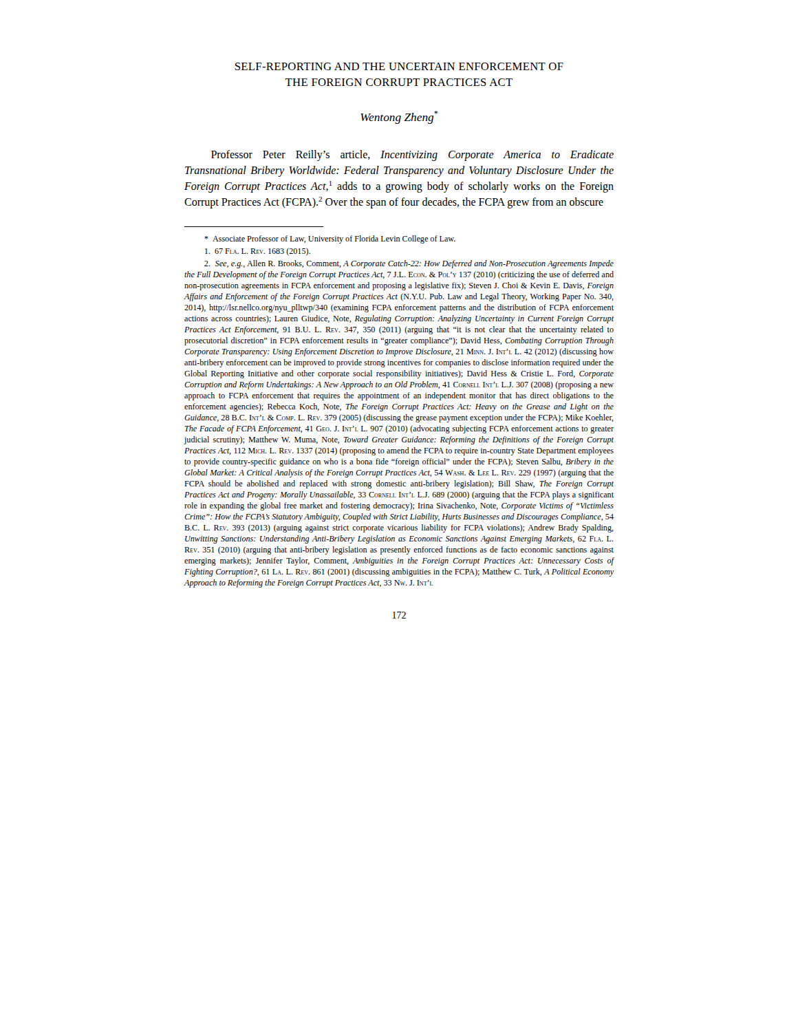Self-Reporting and the Uncertain Enforcement of
the Foreign Corrupt Practices Act
Wentong Zheng*
Professor Peter Reilly’s article, Incentivizing Corporate America to Eradicate Transnational Bribery Worldwide: Federal Transparency and Voluntary Disclosure Under the Foreign Corrupt Practices Act,1 adds to a growing body of scholarly works on the Foreign Corrupt Practices Act (FCPA).2 Over the span of four decades, the FCPA grew from an obscure
* Associate Professor of Law, University of Florida Levin College of Law.
1. 67 Fla. L. Rev. 1683 (2015).
2. See, e.g., Allen R. Brooks, Comment, A Corporate Catch-22: How Deferred and Non-Prosecution Agreements Impede the Full Development of the Foreign Corrupt Practices Act, 7 J.L. Econ. & Pol’y 137 (2010) (criticizing the use of deferred and non-prosecution agreements in FCPA enforcement and proposing a legislative fix); Steven J. Choi & Kevin E. Davis, Foreign Affairs and Enforcement of the Foreign Corrupt Practices Act (N.Y.U. Pub. Law and Legal Theory, Working Paper No. 340, 2014), http://lsr.nellco.org/nyu_plltwp/340 (examining FCPA enforcement patterns and the distribution of FCPA enforcement actions across countries); Lauren Giudice, Note, Regulating Corruption: Analyzing Uncertainty in Current Foreign Corrupt Practices Act Enforcement, 91 B.U. L. Rev. 347, 350 (2011) (arguing that “it is not clear that the uncertainty related to prosecutorial discretion” in FCPA enforcement results in “greater compliance”); David Hess, Combating Corruption Through Corporate Transparency: Using Enforcement Discretion to Improve Disclosure, 21 Minn. J. Int’l L. 42 (2012) (discussing how anti-bribery enforcement can be improved to provide strong incentives for companies to disclose information required under the Global Reporting Initiative and other corporate social responsibility initiatives); David Hess & Cristie L. Ford, Corporate Corruption and Reform Undertakings: A New Approach to an Old Problem, 41 Cornell Int’l L.J. 307 (2008) (proposing a new approach to FCPA enforcement that requires the appointment of an independent monitor that has direct obligations to the enforcement agencies); Rebecca Koch, Note, The Foreign Corrupt Practices Act: Heavy on the Grease and Light on the Guidance, 28 B.C. Int’l & Comp. L. Rev. 379 (2005) (discussing the grease payment exception under the FCPA); Mike Koehler, The Facade of FCPA Enforcement, 41 Geo. J. Int’l L. 907 (2010) (advocating subjecting FCPA enforcement actions to greater judicial scrutiny); Matthew W. Muma, Note, Toward Greater Guidance: Reforming the Definitions of the Foreign Corrupt Practices Act, 112 Mich. L. Rev. 1337 (2014) (proposing to amend the FCPA to require in-country State Department employees to provide country-specific guidance on who is a bona fide “foreign official” under the FCPA); Steven Salbu, Bribery in the Global Market: A Critical Analysis of the Foreign Corrupt Practices Act, 54 Wash. & Lee L. Rev. 229 (1997) (arguing that the FCPA should be abolished and replaced with strong domestic anti-bribery legislation); Bill Shaw, The Foreign Corrupt Practices Act and Progeny: Morally Unassailable, 33 Cornell Int’l L.J. 689 (2000) (arguing that the FCPA plays a significant role in expanding the global free market and fostering democracy); Irina Sivachenko, Note, Corporate Victims of “Victimless Crime”: How the FCPA’s Statutory Ambiguity, Coupled with Strict Liability, Hurts Businesses and Discourages Compliance, 54 B.C. L. Rev. 393 (2013) (arguing against strict corporate vicarious liability for FCPA violations); Andrew Brady Spalding, Unwitting Sanctions: Understanding Anti-Bribery Legislation as Economic Sanctions Against Emerging Markets, 62 Fla. L. Rev. 351 (2010) (arguing that anti-bribery legislation as presently enforced functions as de facto economic sanctions against emerging markets); Jennifer Taylor, Comment, Ambiguities in the Foreign Corrupt Practices Act: Unnecessary Costs of Fighting Corruption?, 61 La. L. Rev. 861 (2001) (discussing ambiguities in the FCPA); Matthew C. Turk, A Political Economy Approach to Reforming the Foreign Corrupt Practices Act, 33 Nw. J. Int’l
172